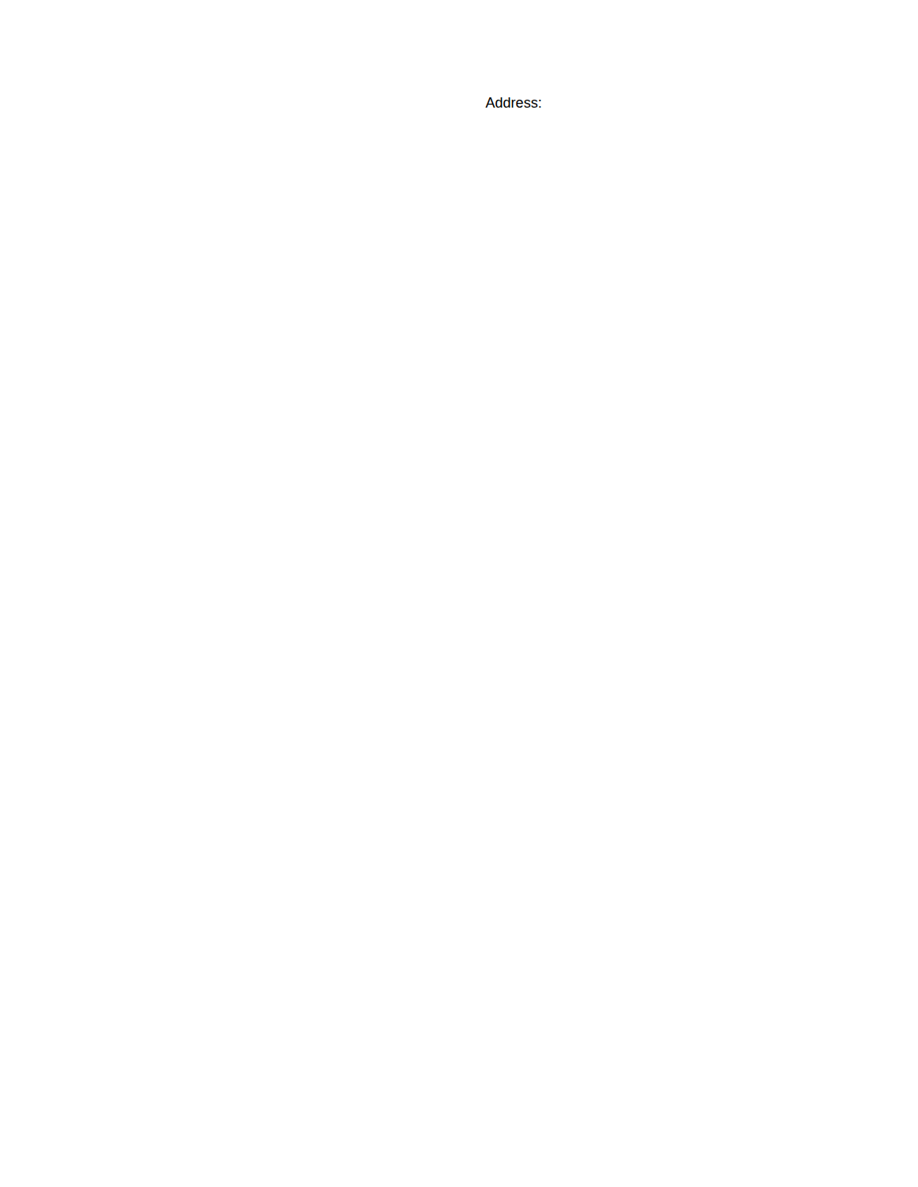Address: